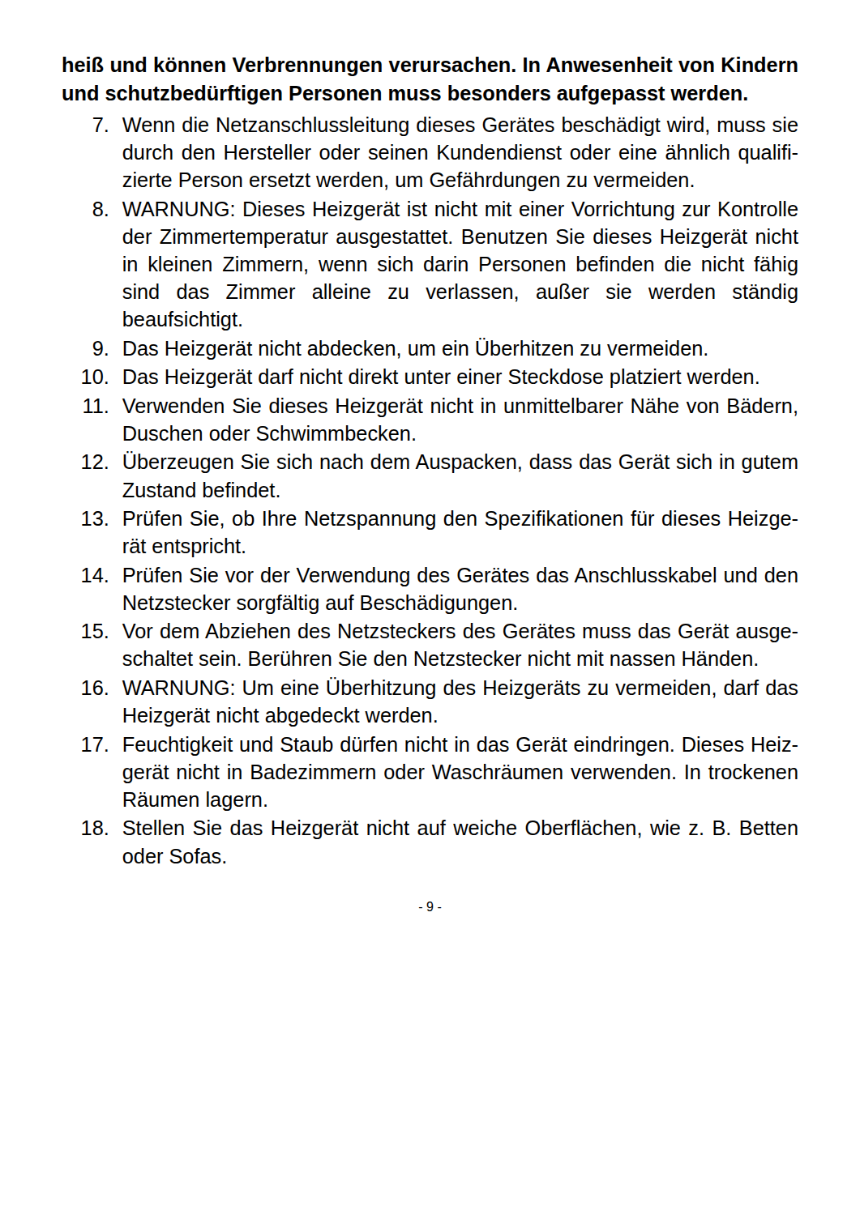heiß und können Verbrennungen verursachen. In Anwesenheit von Kindern und schutzbedürftigen Personen muss besonders aufgepasst werden.
Wenn die Netzanschlussleitung dieses Gerätes beschädigt wird, muss sie durch den Hersteller oder seinen Kundendienst oder eine ähnlich qualifizierte Person ersetzt werden, um Gefährdungen zu vermeiden.
WARNUNG: Dieses Heizgerät ist nicht mit einer Vorrichtung zur Kontrolle der Zimmertemperatur ausgestattet. Benutzen Sie dieses Heizgerät nicht in kleinen Zimmern, wenn sich darin Personen befinden die nicht fähig sind das Zimmer alleine zu verlassen, außer sie werden ständig beaufsichtigt.
Das Heizgerät nicht abdecken, um ein Überhitzen zu vermeiden.
Das Heizgerät darf nicht direkt unter einer Steckdose platziert werden.
Verwenden Sie dieses Heizgerät nicht in unmittelbarer Nähe von Bädern, Duschen oder Schwimmbecken.
Überzeugen Sie sich nach dem Auspacken, dass das Gerät sich in gutem Zustand befindet.
Prüfen Sie, ob Ihre Netzspannung den Spezifikationen für dieses Heizgerät entspricht.
Prüfen Sie vor der Verwendung des Gerätes das Anschlusskabel und den Netzstecker sorgfältig auf Beschädigungen.
Vor dem Abziehen des Netzsteckers des Gerätes muss das Gerät ausgeschaltet sein. Berühren Sie den Netzstecker nicht mit nassen Händen.
WARNUNG: Um eine Überhitzung des Heizgeräts zu vermeiden, darf das Heizgerät nicht abgedeckt werden.
Feuchtigkeit und Staub dürfen nicht in das Gerät eindringen. Dieses Heizgerät nicht in Badezimmern oder Waschräumen verwenden. In trockenen Räumen lagern.
Stellen Sie das Heizgerät nicht auf weiche Oberflächen, wie z. B. Betten oder Sofas.
- 9 -